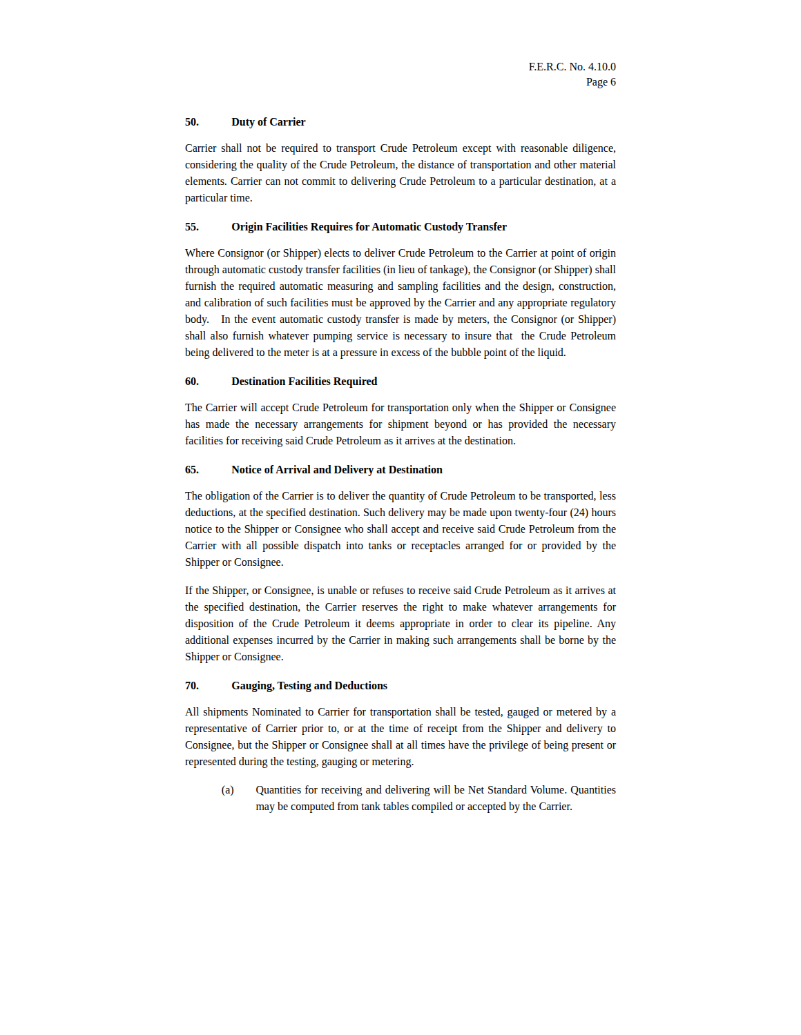F.E.R.C. No. 4.10.0
Page 6
50. Duty of Carrier
Carrier shall not be required to transport Crude Petroleum except with reasonable diligence, considering the quality of the Crude Petroleum, the distance of transportation and other material elements. Carrier can not commit to delivering Crude Petroleum to a particular destination, at a particular time.
55. Origin Facilities Requires for Automatic Custody Transfer
Where Consignor (or Shipper) elects to deliver Crude Petroleum to the Carrier at point of origin through automatic custody transfer facilities (in lieu of tankage), the Consignor (or Shipper) shall furnish the required automatic measuring and sampling facilities and the design, construction, and calibration of such facilities must be approved by the Carrier and any appropriate regulatory body. In the event automatic custody transfer is made by meters, the Consignor (or Shipper) shall also furnish whatever pumping service is necessary to insure that the Crude Petroleum being delivered to the meter is at a pressure in excess of the bubble point of the liquid.
60. Destination Facilities Required
The Carrier will accept Crude Petroleum for transportation only when the Shipper or Consignee has made the necessary arrangements for shipment beyond or has provided the necessary facilities for receiving said Crude Petroleum as it arrives at the destination.
65. Notice of Arrival and Delivery at Destination
The obligation of the Carrier is to deliver the quantity of Crude Petroleum to be transported, less deductions, at the specified destination. Such delivery may be made upon twenty-four (24) hours notice to the Shipper or Consignee who shall accept and receive said Crude Petroleum from the Carrier with all possible dispatch into tanks or receptacles arranged for or provided by the Shipper or Consignee.
If the Shipper, or Consignee, is unable or refuses to receive said Crude Petroleum as it arrives at the specified destination, the Carrier reserves the right to make whatever arrangements for disposition of the Crude Petroleum it deems appropriate in order to clear its pipeline. Any additional expenses incurred by the Carrier in making such arrangements shall be borne by the Shipper or Consignee.
70. Gauging, Testing and Deductions
All shipments Nominated to Carrier for transportation shall be tested, gauged or metered by a representative of Carrier prior to, or at the time of receipt from the Shipper and delivery to Consignee, but the Shipper or Consignee shall at all times have the privilege of being present or represented during the testing, gauging or metering.
(a) Quantities for receiving and delivering will be Net Standard Volume. Quantities may be computed from tank tables compiled or accepted by the Carrier.